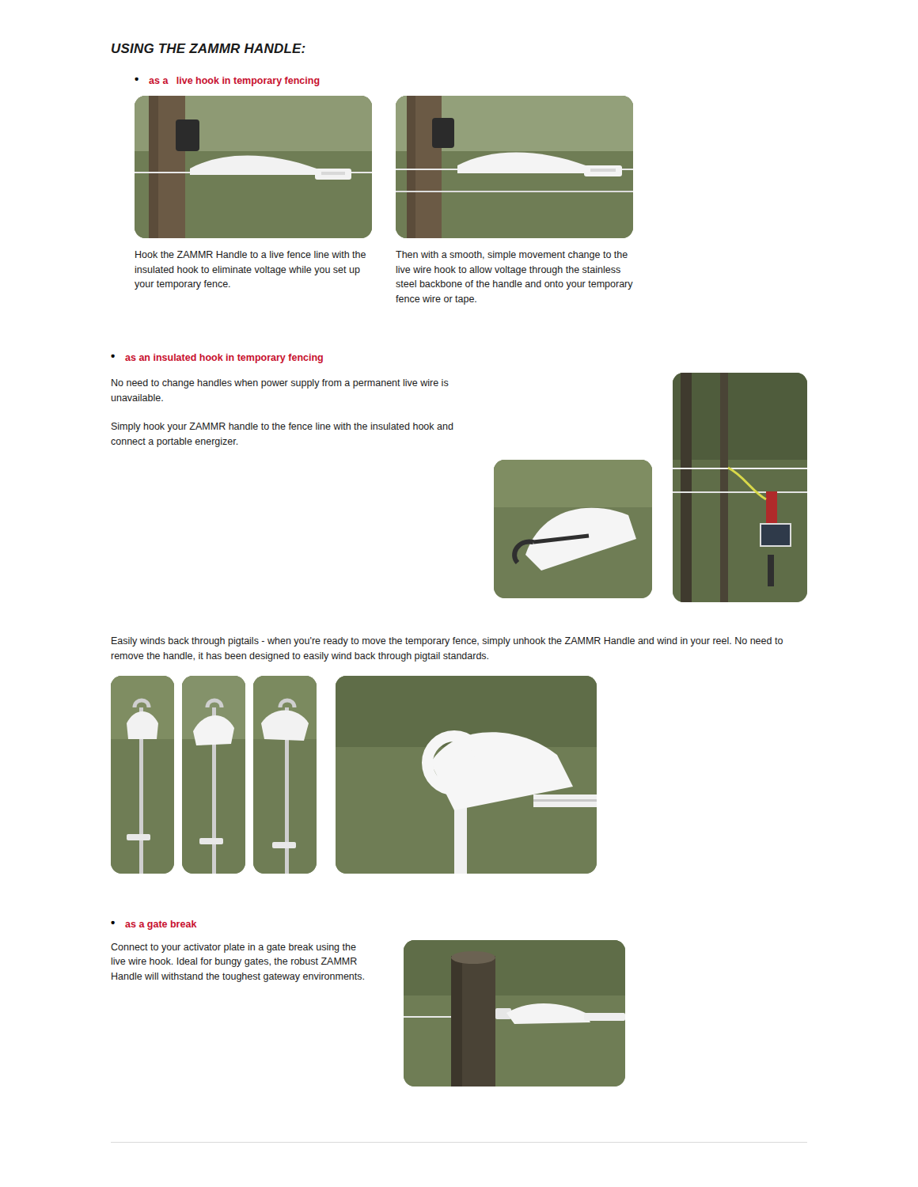USING THE ZAMMR HANDLE:
as a live hook in temporary fencing
Hook the ZAMMR Handle to a live fence line with the insulated hook to eliminate voltage while you set up your temporary fence.
Then with a smooth, simple movement change to the live wire hook to allow voltage through the stainless steel backbone of the handle and onto your temporary fence wire or tape.
as an insulated hook in temporary fencing
No need to change handles when power supply from a permanent live wire is unavailable.
Simply hook your ZAMMR handle to the fence line with the insulated hook and connect a portable energizer.
Easily winds back through pigtails - when you're ready to move the temporary fence, simply unhook the ZAMMR Handle and wind in your reel. No need to remove the handle, it has been designed to easily wind back through pigtail standards.
as a gate break
Connect to your activator plate in a gate break using the live wire hook. Ideal for bungy gates, the robust ZAMMR Handle will withstand the toughest gateway environments.